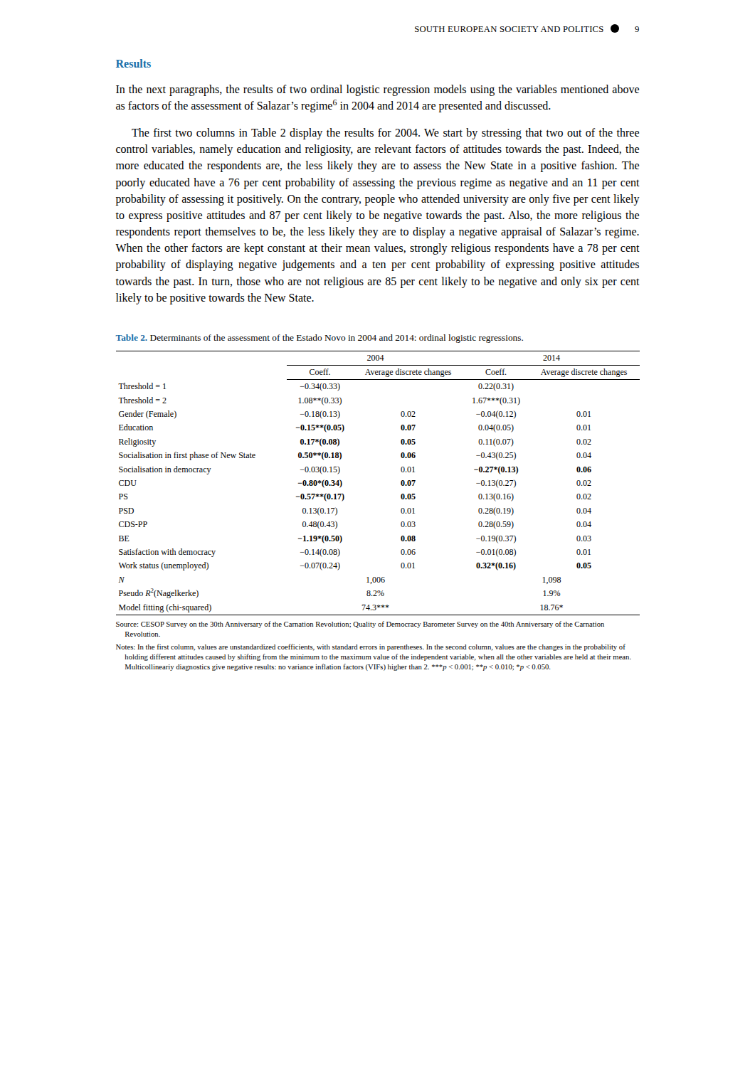SOUTH EUROPEAN SOCIETY AND POLITICS 9
Results
In the next paragraphs, the results of two ordinal logistic regression models using the variables mentioned above as factors of the assessment of Salazar’s regime6 in 2004 and 2014 are presented and discussed.
The first two columns in Table 2 display the results for 2004. We start by stressing that two out of the three control variables, namely education and religiosity, are relevant factors of attitudes towards the past. Indeed, the more educated the respondents are, the less likely they are to assess the New State in a positive fashion. The poorly educated have a 76 per cent probability of assessing the previous regime as negative and an 11 per cent probability of assessing it positively. On the contrary, people who attended university are only five per cent likely to express positive attitudes and 87 per cent likely to be negative towards the past. Also, the more religious the respondents report themselves to be, the less likely they are to display a negative appraisal of Salazar’s regime. When the other factors are kept constant at their mean values, strongly religious respondents have a 78 per cent probability of displaying negative judgements and a ten per cent probability of expressing positive attitudes towards the past. In turn, those who are not religious are 85 per cent likely to be negative and only six per cent likely to be positive towards the New State.
Table 2. Determinants of the assessment of the Estado Novo in 2004 and 2014: ordinal logistic regressions.
| | 2004 | 2014 |
| --- | --- | --- |
| | Coeff. | Average discrete changes | Coeff. | Average discrete changes |
| Threshold = 1 | −0.34(0.33) | | 0.22(0.31) | |
| Threshold = 2 | 1.08**(0.33) | | 1.67***(0.31) | |
| Gender (Female) | −0.18(0.13) | 0.02 | −0.04(0.12) | 0.01 |
| Education | −0.15**(0.05) | 0.07 | 0.04(0.05) | 0.01 |
| Religiosity | 0.17*(0.08) | 0.05 | 0.11(0.07) | 0.02 |
| Socialisation in first phase of New State | 0.50**(0.18) | 0.06 | −0.43(0.25) | 0.04 |
| Socialisation in democracy | −0.03(0.15) | 0.01 | −0.27*(0.13) | 0.06 |
| CDU | −0.80*(0.34) | 0.07 | −0.13(0.27) | 0.02 |
| PS | −0.57**(0.17) | 0.05 | 0.13(0.16) | 0.02 |
| PSD | 0.13(0.17) | 0.01 | 0.28(0.19) | 0.04 |
| CDS-PP | 0.48(0.43) | 0.03 | 0.28(0.59) | 0.04 |
| BE | −1.19*(0.50) | 0.08 | −0.19(0.37) | 0.03 |
| Satisfaction with democracy | −0.14(0.08) | 0.06 | −0.01(0.08) | 0.01 |
| Work status (unemployed) | −0.07(0.24) | 0.01 | 0.32*(0.16) | 0.05 |
| N | 1,006 | 1,098 |
| Pseudo R 2 (Nagelkerke) | 8.2% | 1.9% |
| Model fitting (chi-squared) | 74.3*** | 18.76* |
Source: CESOP Survey on the 30th Anniversary of the Carnation Revolution; Quality of Democracy Barometer Survey on the 40th Anniversary of the Carnation Revolution.
Notes: In the first column, values are unstandardized coefficients, with standard errors in parentheses. In the second column, values are the changes in the probability of holding different attitudes caused by shifting from the minimum to the maximum value of the independent variable, when all the other variables are held at their mean. Multicollineariy diagnostics give negative results: no variance inflation factors (VIFs) higher than 2. ***p < 0.001; **p < 0.010; *p < 0.050.